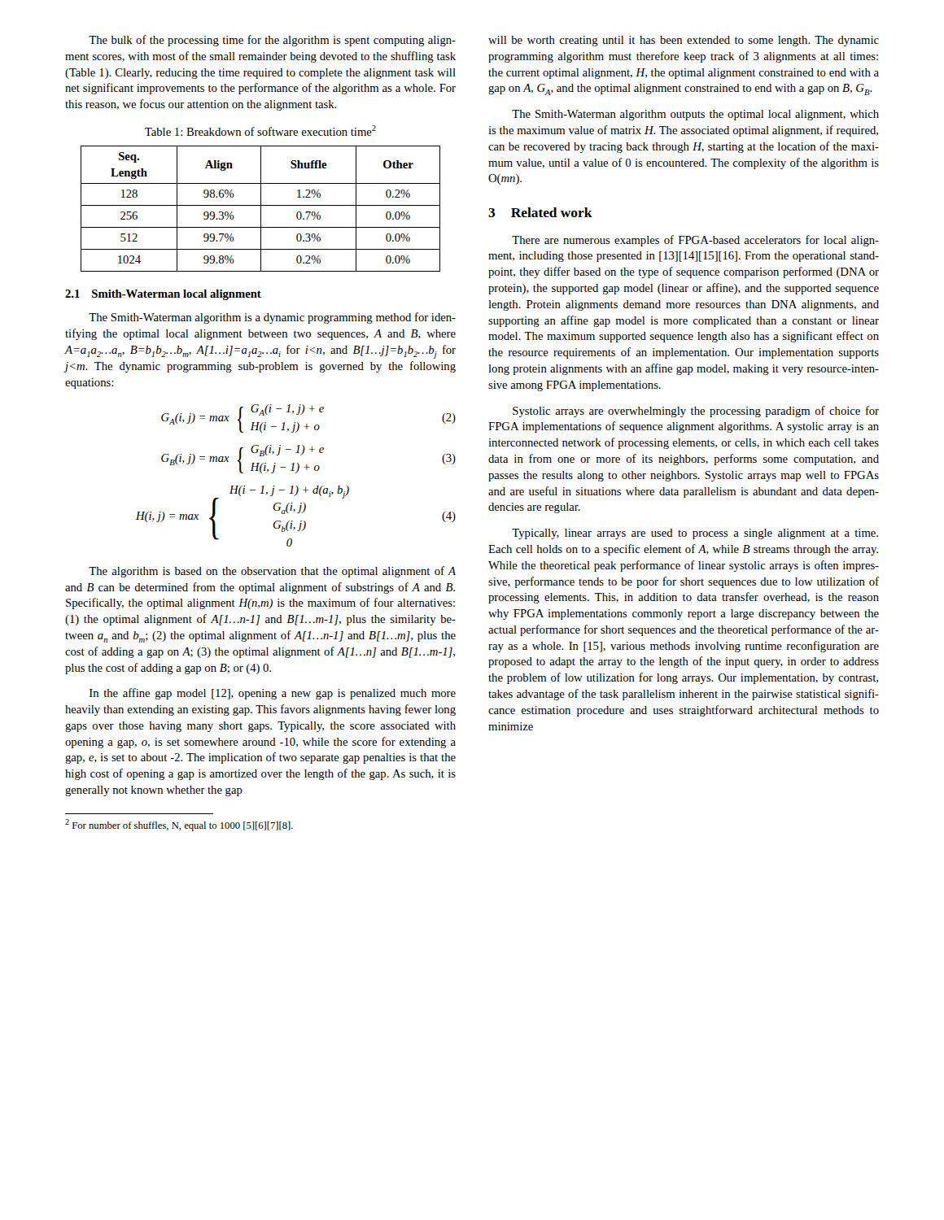The bulk of the processing time for the algorithm is spent computing alignment scores, with most of the small remainder being devoted to the shuffling task (Table 1). Clearly, reducing the time required to complete the alignment task will net significant improvements to the performance of the algorithm as a whole. For this reason, we focus our attention on the alignment task.
Table 1: Breakdown of software execution time2
| Seq. Length | Align | Shuffle | Other |
| --- | --- | --- | --- |
| 128 | 98.6% | 1.2% | 0.2% |
| 256 | 99.3% | 0.7% | 0.0% |
| 512 | 99.7% | 0.3% | 0.0% |
| 1024 | 99.8% | 0.2% | 0.0% |
2.1 Smith-Waterman local alignment
The Smith-Waterman algorithm is a dynamic programming method for identifying the optimal local alignment between two sequences, A and B, where A=a1a2…an, B=b1b2…bm, A[1…i]=a1a2…ai for i<n, and B[1…j]=b1b2…bj for j<m. The dynamic programming sub-problem is governed by the following equations:
GA(i, j) = max {
GA(i − 1, j) + e
H(i − 1, j) + o
(2)
GB(i, j) = max {
GB(i, j − 1) + e
H(i, j − 1) + o
(3)
H(i, j) = max {
H(i − 1, j − 1) + d(ai, bj)
Ga(i, j)
Gb(i, j)
0
(4)
The algorithm is based on the observation that the optimal alignment of A and B can be determined from the optimal alignment of substrings of A and B. Specifically, the optimal alignment H(n,m) is the maximum of four alternatives: (1) the optimal alignment of A[1…n-1] and B[1…m-1], plus the similarity between an and bm; (2) the optimal alignment of A[1…n-1] and B[1…m], plus the cost of adding a gap on A; (3) the optimal alignment of A[1…n] and B[1…m-1], plus the cost of adding a gap on B; or (4) 0.
In the affine gap model [12], opening a new gap is penalized much more heavily than extending an existing gap. This favors alignments having fewer long gaps over those having many short gaps. Typically, the score associated with opening a gap, o, is set somewhere around -10, while the score for extending a gap, e, is set to about -2. The implication of two separate gap penalties is that the high cost of opening a gap is amortized over the length of the gap. As such, it is generally not known whether the gap
2 For number of shuffles, N, equal to 1000 [5][6][7][8].
will be worth creating until it has been extended to some length. The dynamic programming algorithm must therefore keep track of 3 alignments at all times: the current optimal alignment, H, the optimal alignment constrained to end with a gap on A, GA, and the optimal alignment constrained to end with a gap on B, GB.
The Smith-Waterman algorithm outputs the optimal local alignment, which is the maximum value of matrix H. The associated optimal alignment, if required, can be recovered by tracing back through H, starting at the location of the maximum value, until a value of 0 is encountered. The complexity of the algorithm is O(mn).
3 Related work
There are numerous examples of FPGA-based accelerators for local alignment, including those presented in [13][14][15][16]. From the operational standpoint, they differ based on the type of sequence comparison performed (DNA or protein), the supported gap model (linear or affine), and the supported sequence length. Protein alignments demand more resources than DNA alignments, and supporting an affine gap model is more complicated than a constant or linear model. The maximum supported sequence length also has a significant effect on the resource requirements of an implementation. Our implementation supports long protein alignments with an affine gap model, making it very resource-intensive among FPGA implementations.
Systolic arrays are overwhelmingly the processing paradigm of choice for FPGA implementations of sequence alignment algorithms. A systolic array is an interconnected network of processing elements, or cells, in which each cell takes data in from one or more of its neighbors, performs some computation, and passes the results along to other neighbors. Systolic arrays map well to FPGAs and are useful in situations where data parallelism is abundant and data dependencies are regular.
Typically, linear arrays are used to process a single alignment at a time. Each cell holds on to a specific element of A, while B streams through the array. While the theoretical peak performance of linear systolic arrays is often impressive, performance tends to be poor for short sequences due to low utilization of processing elements. This, in addition to data transfer overhead, is the reason why FPGA implementations commonly report a large discrepancy between the actual performance for short sequences and the theoretical performance of the array as a whole. In [15], various methods involving runtime reconfiguration are proposed to adapt the array to the length of the input query, in order to address the problem of low utilization for long arrays. Our implementation, by contrast, takes advantage of the task parallelism inherent in the pairwise statistical significance estimation procedure and uses straightforward architectural methods to minimize